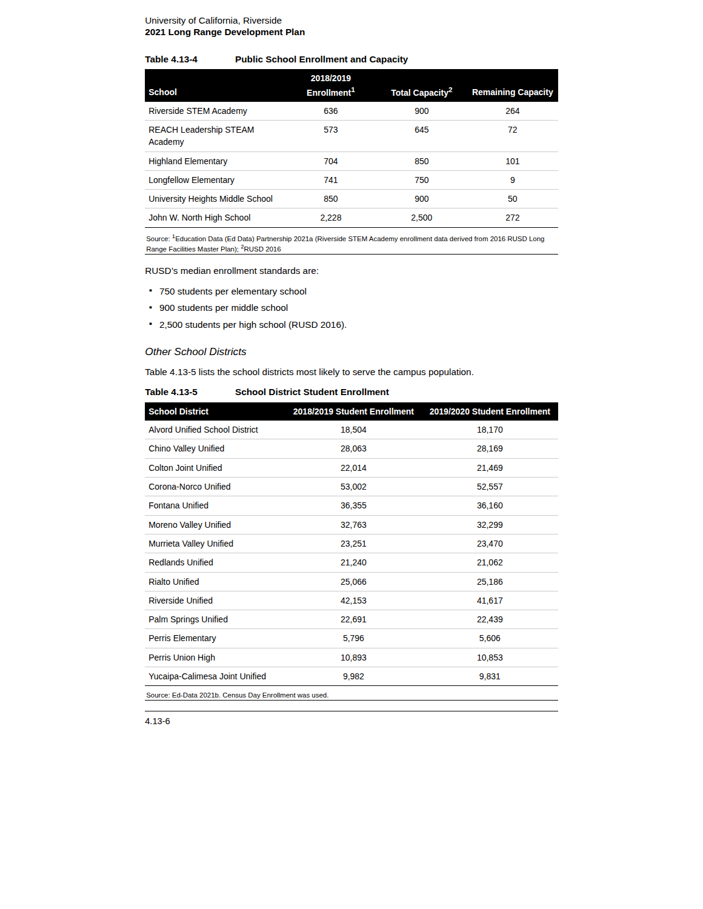University of California, Riverside
2021 Long Range Development Plan
Table 4.13-4 Public School Enrollment and Capacity
| School | 2018/2019 Enrollment 1 | Total Capacity 2 | Remaining Capacity |
| --- | --- | --- | --- |
| Riverside STEM Academy | 636 | 900 | 264 |
| REACH Leadership STEAM Academy | 573 | 645 | 72 |
| Highland Elementary | 704 | 850 | 101 |
| Longfellow Elementary | 741 | 750 | 9 |
| University Heights Middle School | 850 | 900 | 50 |
| John W. North High School | 2,228 | 2,500 | 272 |
Source: 1Education Data (Ed Data) Partnership 2021a (Riverside STEM Academy enrollment data derived from 2016 RUSD Long Range Facilities Master Plan); 2RUSD 2016
RUSD’s median enrollment standards are:
750 students per elementary school
900 students per middle school
2,500 students per high school (RUSD 2016).
Other School Districts
Table 4.13-5 lists the school districts most likely to serve the campus population.
Table 4.13-5 School District Student Enrollment
| School District | 2018/2019 Student Enrollment | 2019/2020 Student Enrollment |
| --- | --- | --- |
| Alvord Unified School District | 18,504 | 18,170 |
| Chino Valley Unified | 28,063 | 28,169 |
| Colton Joint Unified | 22,014 | 21,469 |
| Corona-Norco Unified | 53,002 | 52,557 |
| Fontana Unified | 36,355 | 36,160 |
| Moreno Valley Unified | 32,763 | 32,299 |
| Murrieta Valley Unified | 23,251 | 23,470 |
| Redlands Unified | 21,240 | 21,062 |
| Rialto Unified | 25,066 | 25,186 |
| Riverside Unified | 42,153 | 41,617 |
| Palm Springs Unified | 22,691 | 22,439 |
| Perris Elementary | 5,796 | 5,606 |
| Perris Union High | 10,893 | 10,853 |
| Yucaipa-Calimesa Joint Unified | 9,982 | 9,831 |
Source: Ed-Data 2021b. Census Day Enrollment was used.
4.13-6